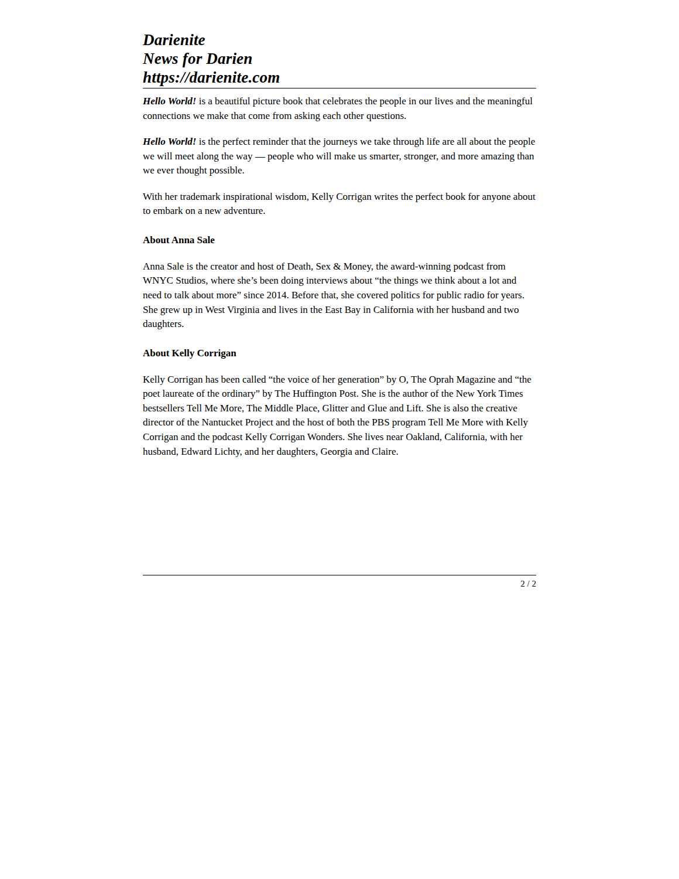Darienite
News for Darien
https://darienite.com
Hello World! is a beautiful picture book that celebrates the people in our lives and the meaningful connections we make that come from asking each other questions.
Hello World! is the perfect reminder that the journeys we take through life are all about the people we will meet along the way — people who will make us smarter, stronger, and more amazing than we ever thought possible.
With her trademark inspirational wisdom, Kelly Corrigan writes the perfect book for anyone about to embark on a new adventure.
About Anna Sale
Anna Sale is the creator and host of Death, Sex & Money, the award-winning podcast from WNYC Studios, where she’s been doing interviews about “the things we think about a lot and need to talk about more” since 2014. Before that, she covered politics for public radio for years. She grew up in West Virginia and lives in the East Bay in California with her husband and two daughters.
About Kelly Corrigan
Kelly Corrigan has been called “the voice of her generation” by O, The Oprah Magazine and “the poet laureate of the ordinary” by The Huffington Post. She is the author of the New York Times bestsellers Tell Me More, The Middle Place, Glitter and Glue and Lift. She is also the creative director of the Nantucket Project and the host of both the PBS program Tell Me More with Kelly Corrigan and the podcast Kelly Corrigan Wonders. She lives near Oakland, California, with her husband, Edward Lichty, and her daughters, Georgia and Claire.
2 / 2